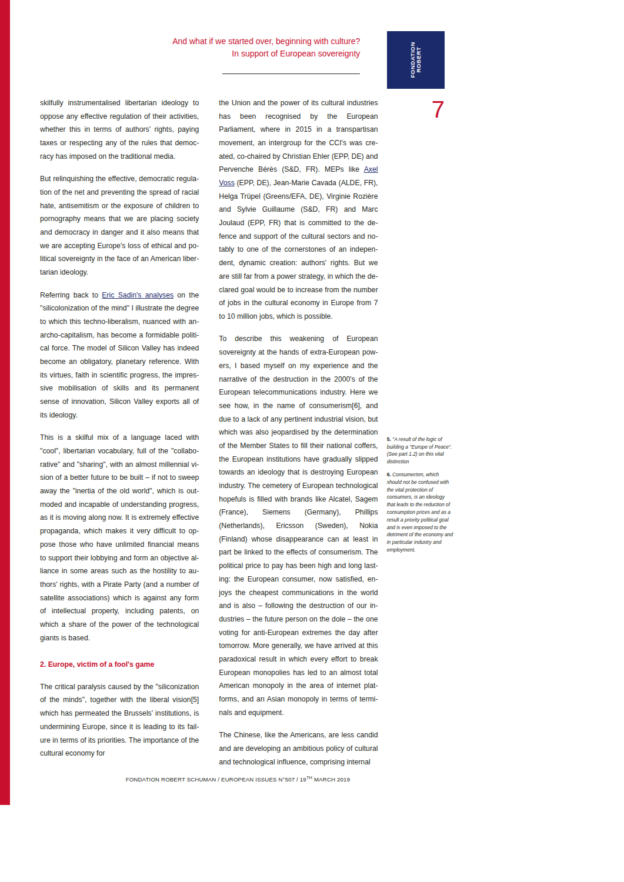FONDATION ROBERT
SCHUMAN
And what if we started over, beginning with culture? In support of European sovereignty
7
skilfully instrumentalised libertarian ideology to oppose any effective regulation of their activities, whether this in terms of authors' rights, paying taxes or respecting any of the rules that democracy has imposed on the traditional media.
But relinquishing the effective, democratic regulation of the net and preventing the spread of racial hate, antisemitism or the exposure of children to pornography means that we are placing society and democracy in danger and it also means that we are accepting Europe's loss of ethical and political sovereignty in the face of an American libertarian ideology.
Referring back to Eric Sadin's analyses on the "silicolonization of the mind" I illustrate the degree to which this techno-liberalism, nuanced with anarcho-capitalism, has become a formidable political force. The model of Silicon Valley has indeed become an obligatory, planetary reference. With its virtues, faith in scientific progress, the impressive mobilisation of skills and its permanent sense of innovation, Silicon Valley exports all of its ideology.
This is a skilful mix of a language laced with "cool", libertarian vocabulary, full of the "collaborative" and "sharing", with an almost millennial vision of a better future to be built – if not to sweep away the "inertia of the old world", which is outmoded and incapable of understanding progress, as it is moving along now. It is extremely effective propaganda, which makes it very difficult to oppose those who have unlimited financial means to support their lobbying and form an objective alliance in some areas such as the hostility to authors' rights, with a Pirate Party (and a number of satellite associations) which is against any form of intellectual property, including patents, on which a share of the power of the technological giants is based.
2. Europe, victim of a fool's game
The critical paralysis caused by the "siliconization of the minds", together with the liberal vision[5] which has permeated the Brussels' institutions, is undermining Europe, since it is leading to its failure in terms of its priorities. The importance of the cultural economy for
the Union and the power of its cultural industries has been recognised by the European Parliament, where in 2015 in a transpartisan movement, an intergroup for the CCI's was created, co-chaired by Christian Ehler (EPP, DE) and Pervenche Bérès (S&D, FR). MEPs like Axel Voss (EPP, DE), Jean-Marie Cavada (ALDE, FR), Helga Trüpel (Greens/EFA, DE), Virginie Rozière and Sylvie Guillaume (S&D, FR) and Marc Joulaud (EPP, FR) that is committed to the defence and support of the cultural sectors and notably to one of the cornerstones of an independent, dynamic creation: authors' rights. But we are still far from a power strategy, in which the declared goal would be to increase from the number of jobs in the cultural economy in Europe from 7 to 10 million jobs, which is possible.
To describe this weakening of European sovereignty at the hands of extra-European powers, I based myself on my experience and the narrative of the destruction in the 2000's of the European telecommunications industry. Here we see how, in the name of consumerism[6], and due to a lack of any pertinent industrial vision, but which was also jeopardised by the determination of the Member States to fill their national coffers, the European institutions have gradually slipped towards an ideology that is destroying European industry. The cemetery of European technological hopefuls is filled with brands like Alcatel, Sagem (France), Siemens (Germany), Phillips (Netherlands), Ericsson (Sweden), Nokia (Finland) whose disappearance can at least in part be linked to the effects of consumerism. The political price to pay has been high and long lasting: the European consumer, now satisfied, enjoys the cheapest communications in the world and is also – following the destruction of our industries – the future person on the dole – the one voting for anti-European extremes the day after tomorrow. More generally, we have arrived at this paradoxical result in which every effort to break European monopolies has led to an almost total American monopoly in the area of internet platforms, and an Asian monopoly in terms of terminals and equipment.
The Chinese, like the Americans, are less candid and are developing an ambitious policy of cultural and technological influence, comprising internal
5. "A result of the logic of building a "Europe of Peace". (See part 1.2) on this vital distinction
6. Consumerism, which should not be confused with the vital protection of consumers, is an ideology that leads to the reduction of consumption prices and as a result a priority political goal and is even imposed to the detriment of the economy and in particular industry and employment.
FONDATION ROBERT SCHUMAN / EUROPEAN ISSUES N°507 / 19TH MARCH 2019